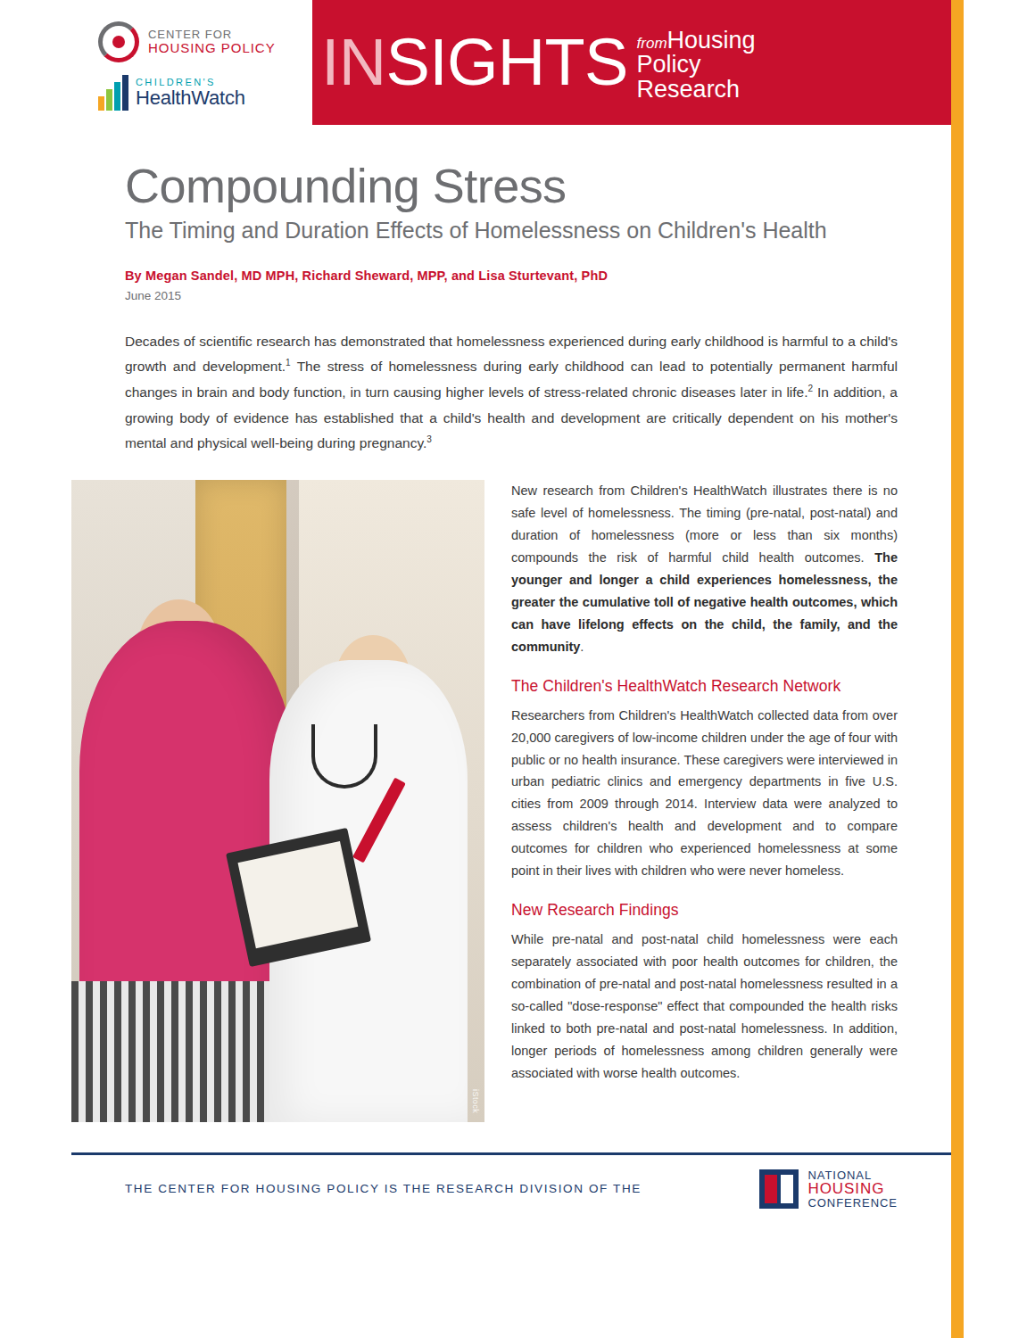CENTER FOR
HOUSING POLICY
CHILDREN'S
HealthWatch
IN SIGHTS
from Housing Policy Research
Compounding Stress
The Timing and Duration Effects of Homelessness on Children's Health
By Megan Sandel, MD MPH, Richard Sheward, MPP, and Lisa Sturtevant, PhD
June 2015
Decades of scientific research has demonstrated that homelessness experienced during early childhood is harmful to a child's growth and development.1 The stress of homelessness during early childhood can lead to potentially permanent harmful changes in brain and body function, in turn causing higher levels of stress-related chronic diseases later in life.2 In addition, a growing body of evidence has established that a child's health and development are critically dependent on his mother's mental and physical well-being during pregnancy.3
iStock
New research from Children's HealthWatch illustrates there is no safe level of homelessness. The timing (pre-natal, post-natal) and duration of homelessness (more or less than six months) compounds the risk of harmful child health outcomes. The younger and longer a child experiences homelessness, the greater the cumulative toll of negative health outcomes, which can have lifelong effects on the child, the family, and the community.
The Children's HealthWatch Research Network
Researchers from Children's HealthWatch collected data from over 20,000 caregivers of low-income children under the age of four with public or no health insurance. These caregivers were interviewed in urban pediatric clinics and emergency departments in five U.S. cities from 2009 through 2014. Interview data were analyzed to assess children's health and development and to compare outcomes for children who experienced homelessness at some point in their lives with children who were never homeless.
New Research Findings
While pre-natal and post-natal child homelessness were each separately associated with poor health outcomes for children, the combination of pre-natal and post-natal homelessness resulted in a so-called "dose-response" effect that compounded the health risks linked to both pre-natal and post-natal homelessness. In addition, longer periods of homelessness among children generally were associated with worse health outcomes.
The Center for Housing Policy is the research division of the
NATIONAL
HOUSING
CONFERENCE